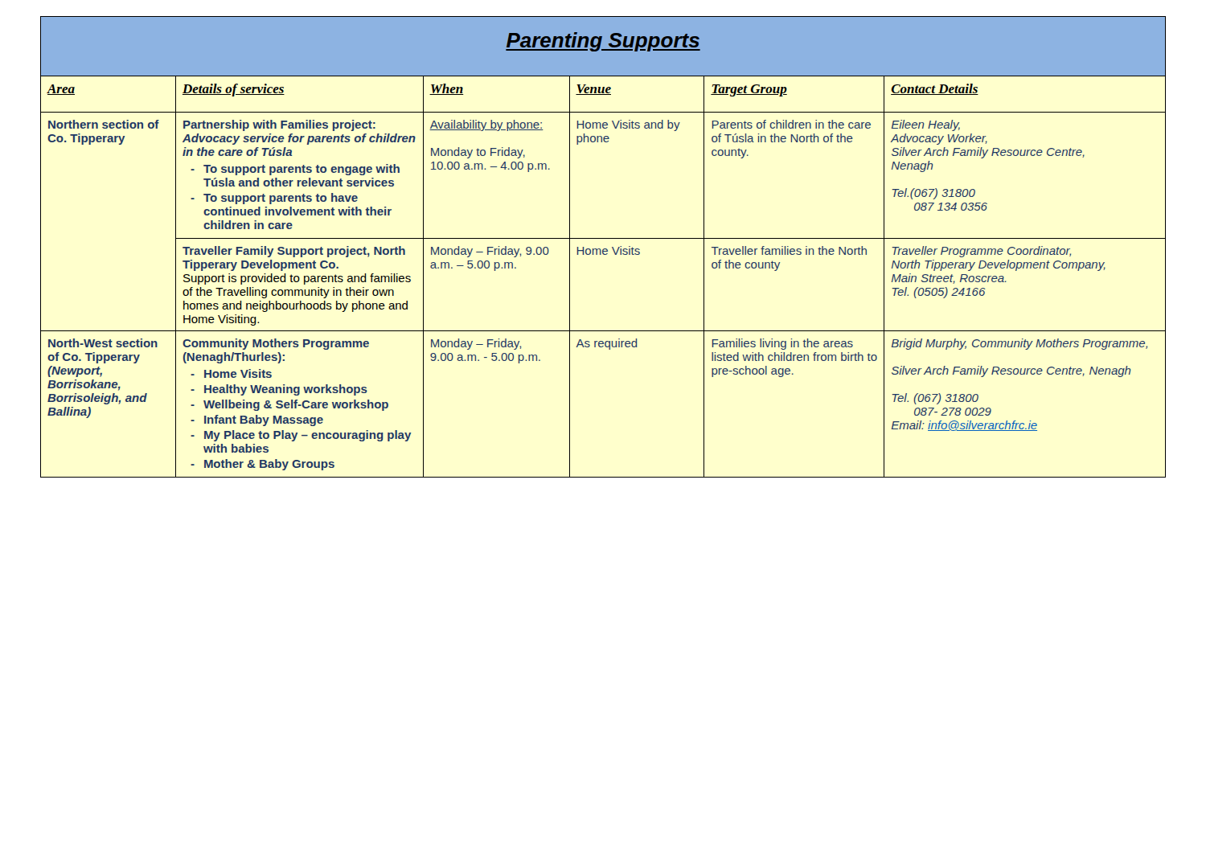| Parenting Supports |
| Area | Details of services | When | Venue | Target Group | Contact Details |
| Northern section of Co. Tipperary | Partnership with Families project: Advocacy service for parents of children in the care of Túsla To support parents to engage with Túsla and other relevant services To support parents to have continued involvement with their children in care | Availability by phone: Monday to Friday, 10.00 a.m. – 4.00 p.m. | Home Visits and by phone | Parents of children in the care of Túsla in the North of the county. | Eileen Healy, Advocacy Worker, Silver Arch Family Resource Centre, Nenagh Tel.(067) 31800 087 134 0356 |
| Traveller Family Support project, North Tipperary Development Co. Support is provided to parents and families of the Travelling community in their own homes and neighbourhoods by phone and Home Visiting. | Monday – Friday, 9.00 a.m. – 5.00 p.m. | Home Visits | Traveller families in the North of the county | Traveller Programme Coordinator, North Tipperary Development Company, Main Street, Roscrea. Tel. (0505) 24166 |
| North-West section of Co. Tipperary (Newport, Borrisokane, Borrisoleigh, and Ballina) | Community Mothers Programme (Nenagh/Thurles): Home Visits Healthy Weaning workshops Wellbeing & Self-Care workshop Infant Baby Massage My Place to Play – encouraging play with babies Mother & Baby Groups | Monday – Friday, 9.00 a.m. - 5.00 p.m. | As required | Families living in the areas listed with children from birth to pre-school age. | Brigid Murphy, Community Mothers Programme, Silver Arch Family Resource Centre, Nenagh Tel. (067) 31800 087- 278 0029 Email: info@silverarchfrc.ie |